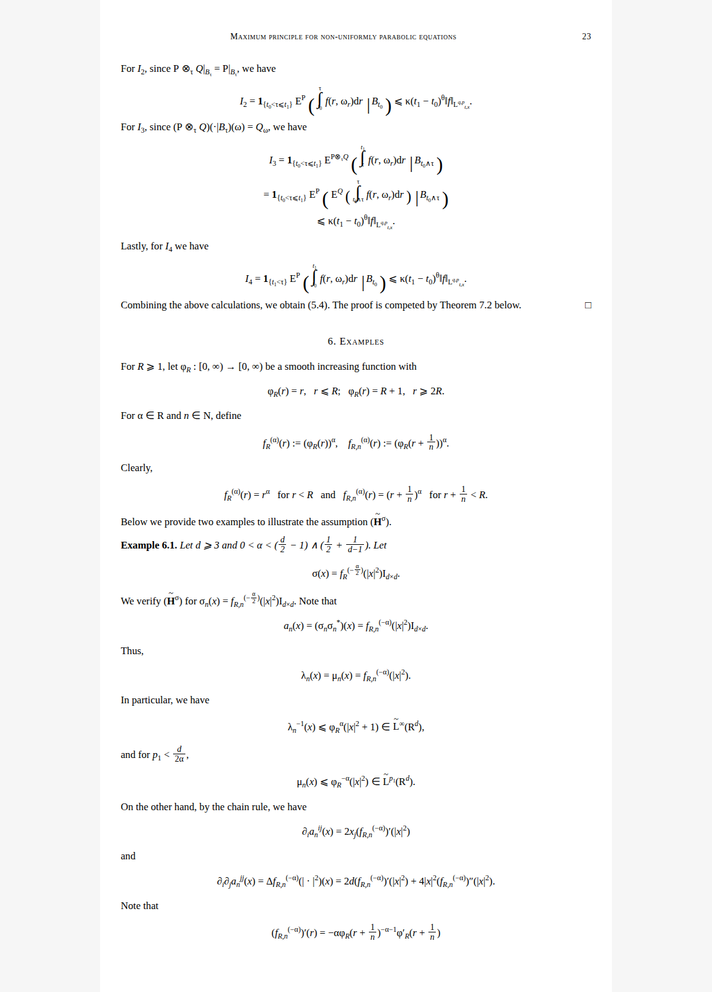Maximum principle for non-uniformly parabolic equations 23
For I2, since P ⊗τ Q|Bτ = P|Bτ, we have
I2 = 1{t0<τ⩽t1} EP ( τ∫t0 f(r, ωr)dr |Bt0 ) ⩽ κ(t1 − t0)θ‖f‖Lq,pt,x.
For I3, since (P ⊗τ Q)(·|Bτ)(ω) = Qω, we have
I3 = 1{t0<τ⩽t1} EP⊗τQ ( t1∫τ f(r, ωr)dr |Bt0∧τ )
= 1{t0<τ⩽t1} EP ( EQ ( τ∫t0∧τ f(r, ωr)dr ) |Bt0∧τ )
⩽ κ(t1 − t0)θ‖f‖Lq,pt,x.
Lastly, for I4 we have
I4 = 1{t1<τ} EP ( t1∫t0 f(r, ωr)dr |Bt0 ) ⩽ κ(t1 − t0)θ‖f‖Lq,pt,x.
Combining the above calculations, we obtain (5.4). The proof is competed by Theorem 7.2 below. □
6. Examples
For R ⩾ 1, let φR : [0, ∞) → [0, ∞) be a smooth increasing function with
φR(r) = r, r ⩽ R; φR(r) = R + 1, r ⩾ 2R.
For α ∈ R and n ∈ N, define
fR(α)(r) := (φR(r))α, fR,n(α)(r) := (φR(r + 1 n))α.
Clearly,
fR(α)(r) = rα for r < R and fR,n(α)(r) = (r + 1 n)α for r + 1 n < R.
Below we provide two examples to illustrate the assumption (~Hσ).
Example 6.1. Let d ⩾ 3 and 0 < α < (d 2 − 1) ∧ (12 + 1 d−1). Let
σ(x) = fR(−α 2)(|x|2)Id×d.
We verify (~Hσ) for σn(x) = fR,n(−α 2)(|x|2)Id×d. Note that
an(x) = (σnσn*)(x) = fR,n(−α)(|x|2)Id×d.
Thus,
λn(x) = μn(x) = fR,n(−α)(|x|2).
In particular, we have
λn−1(x) ⩽ φRα(|x|2 + 1) ∈ ~L∞(Rd),
and for p1 < d 2α,
μn(x) ⩽ φR−α(|x|2) ∈ ~Lp1(Rd).
On the other hand, by the chain rule, we have
∂ianij(x) = 2xj(fR,n(−α))′(|x|2)
and
∂i∂janjj(x) = ΔfR,n(−α)(| · |2)(x) = 2d(fR,n(−α))′(|x|2) + 4|x|2(fR,n(−α))″(|x|2).
Note that
(fR,n(−α))′(r) = −αφR(r + 1 n)−α−1φ′R(r + 1 n)